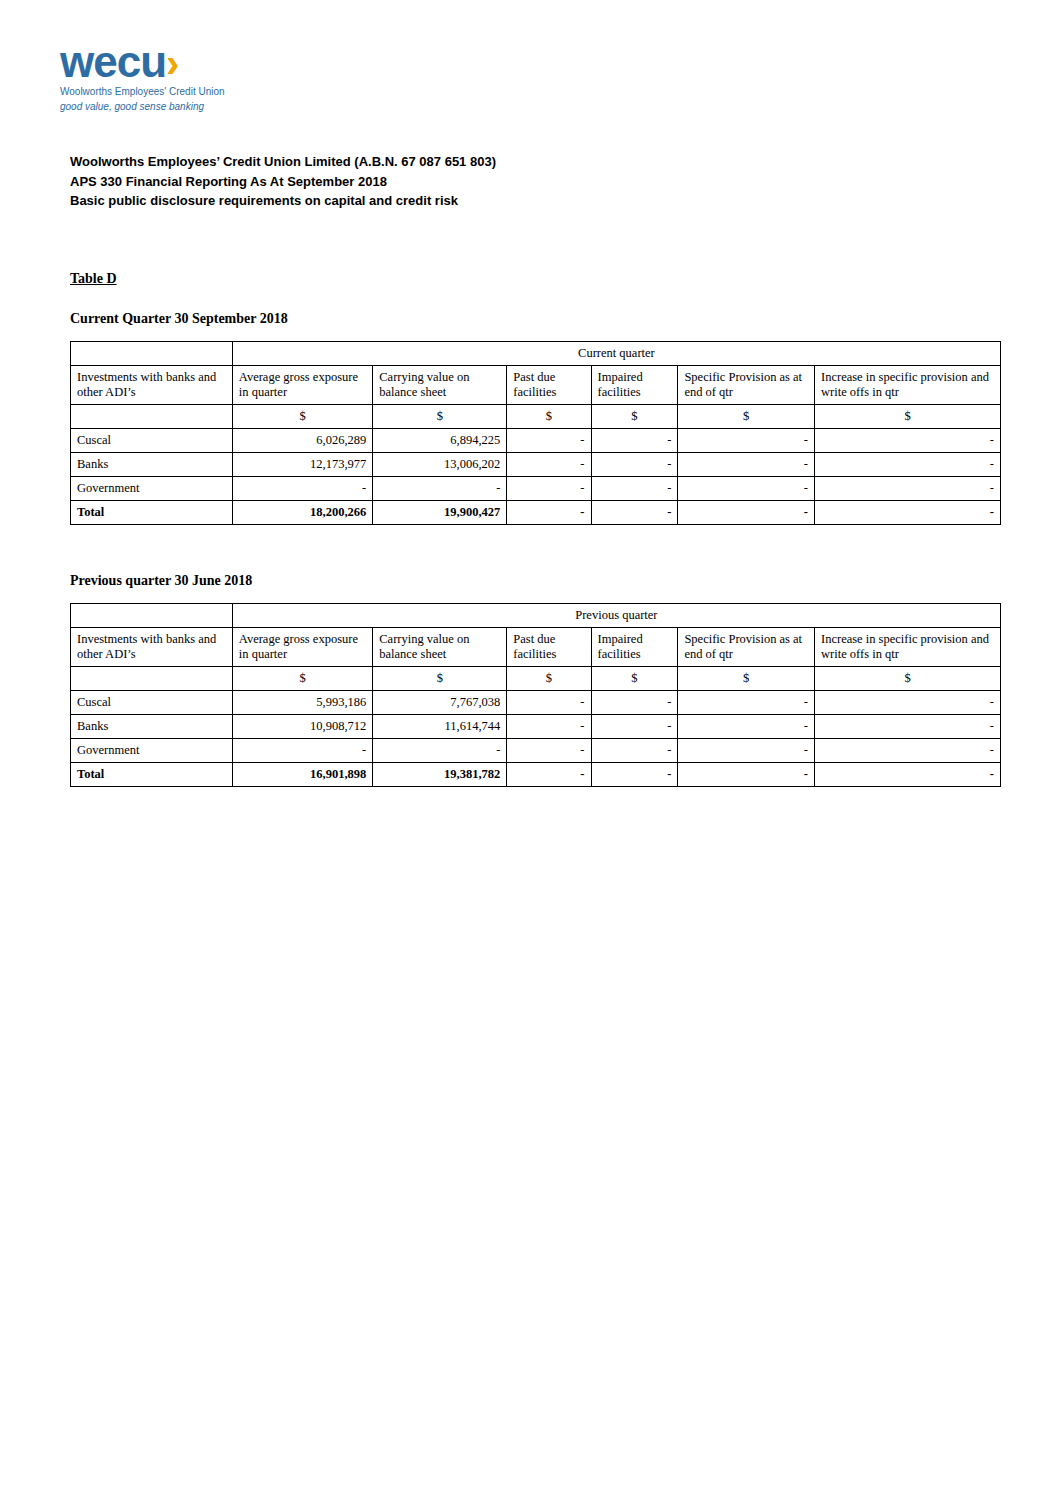wecu›
Woolworths Employees' Credit Union
good value, good sense banking
Woolworths Employees’ Credit Union Limited (A.B.N. 67 087 651 803)
APS 330 Financial Reporting As At September 2018
Basic public disclosure requirements on capital and credit risk
Table D
Current Quarter 30 September 2018
| | Current quarter |
| Investments with banks and other ADI’s | Average gross exposure in quarter | Carrying value on balance sheet | Past due facilities | Impaired facilities | Specific Provision as at end of qtr | Increase in specific provision and write offs in qtr |
| | $ | $ | $ | $ | $ | $ |
| Cuscal | 6,026,289 | 6,894,225 | - | - | - | - |
| Banks | 12,173,977 | 13,006,202 | - | - | - | - |
| Government | - | - | - | - | - | - |
| Total | 18,200,266 | 19,900,427 | - | - | - | - |
Previous quarter 30 June 2018
| | Previous quarter |
| Investments with banks and other ADI’s | Average gross exposure in quarter | Carrying value on balance sheet | Past due facilities | Impaired facilities | Specific Provision as at end of qtr | Increase in specific provision and write offs in qtr |
| | $ | $ | $ | $ | $ | $ |
| Cuscal | 5,993,186 | 7,767,038 | - | - | - | - |
| Banks | 10,908,712 | 11,614,744 | - | - | - | - |
| Government | - | - | - | - | - | - |
| Total | 16,901,898 | 19,381,782 | - | - | - | - |